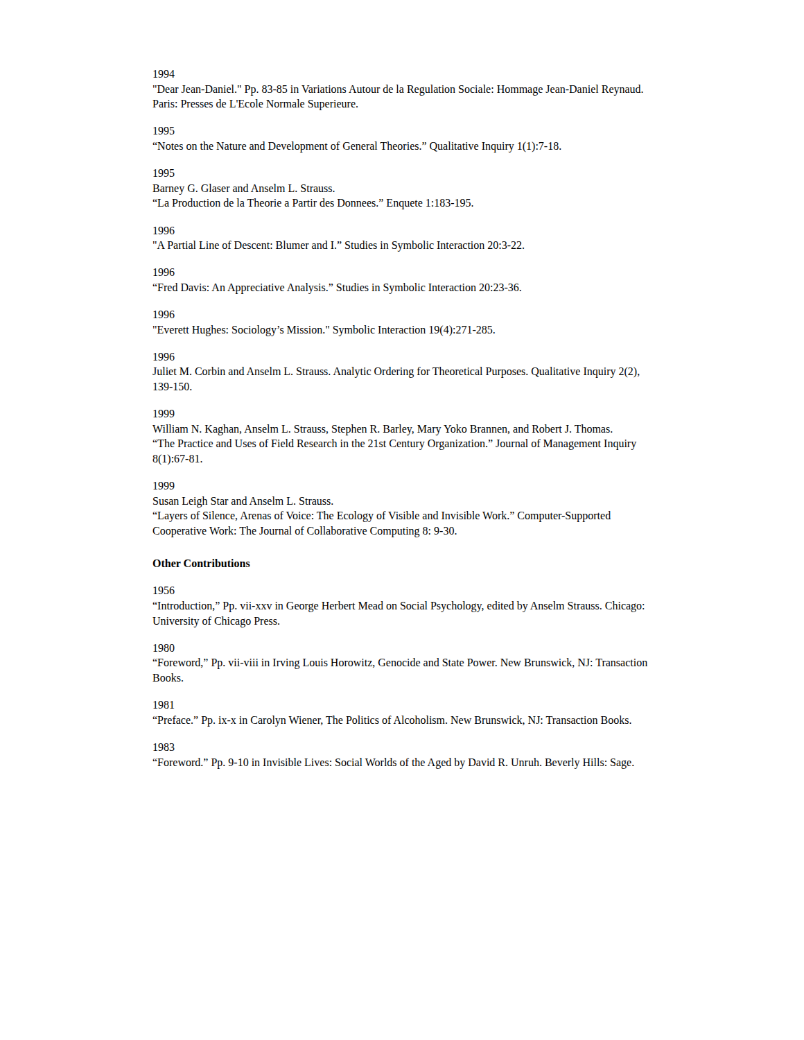1994 "Dear Jean-Daniel." Pp. 83-85 in Variations Autour de la Regulation Sociale: Hommage Jean-Daniel Reynaud. Paris: Presses de L'Ecole Normale Superieure.
1995 “Notes on the Nature and Development of General Theories.” Qualitative Inquiry 1(1):7-18.
1995 Barney G. Glaser and Anselm L. Strauss.
“La Production de la Theorie a Partir des Donnees.” Enquete 1:183-195.
1996 "A Partial Line of Descent: Blumer and I.” Studies in Symbolic Interaction 20:3-22.
1996 “Fred Davis: An Appreciative Analysis.” Studies in Symbolic Interaction 20:23-36.
1996 "Everett Hughes: Sociology’s Mission." Symbolic Interaction 19(4):271-285.
1996 Juliet M. Corbin and Anselm L. Strauss. Analytic Ordering for Theoretical Purposes. Qualitative Inquiry 2(2), 139-150.
1999 William N. Kaghan, Anselm L. Strauss, Stephen R. Barley, Mary Yoko Brannen, and Robert J. Thomas.
“The Practice and Uses of Field Research in the 21st Century Organization.” Journal of Management Inquiry 8(1):67-81.
1999 Susan Leigh Star and Anselm L. Strauss.
“Layers of Silence, Arenas of Voice: The Ecology of Visible and Invisible Work.” Computer-Supported Cooperative Work: The Journal of Collaborative Computing 8: 9-30.
Other Contributions
1956 “Introduction,” Pp. vii-xxv in George Herbert Mead on Social Psychology, edited by Anselm Strauss. Chicago: University of Chicago Press.
1980 “Foreword,” Pp. vii-viii in Irving Louis Horowitz, Genocide and State Power. New Brunswick, NJ: Transaction Books.
1981 “Preface.” Pp. ix-x in Carolyn Wiener, The Politics of Alcoholism. New Brunswick, NJ: Transaction Books.
1983 “Foreword.” Pp. 9-10 in Invisible Lives: Social Worlds of the Aged by David R. Unruh. Beverly Hills: Sage.